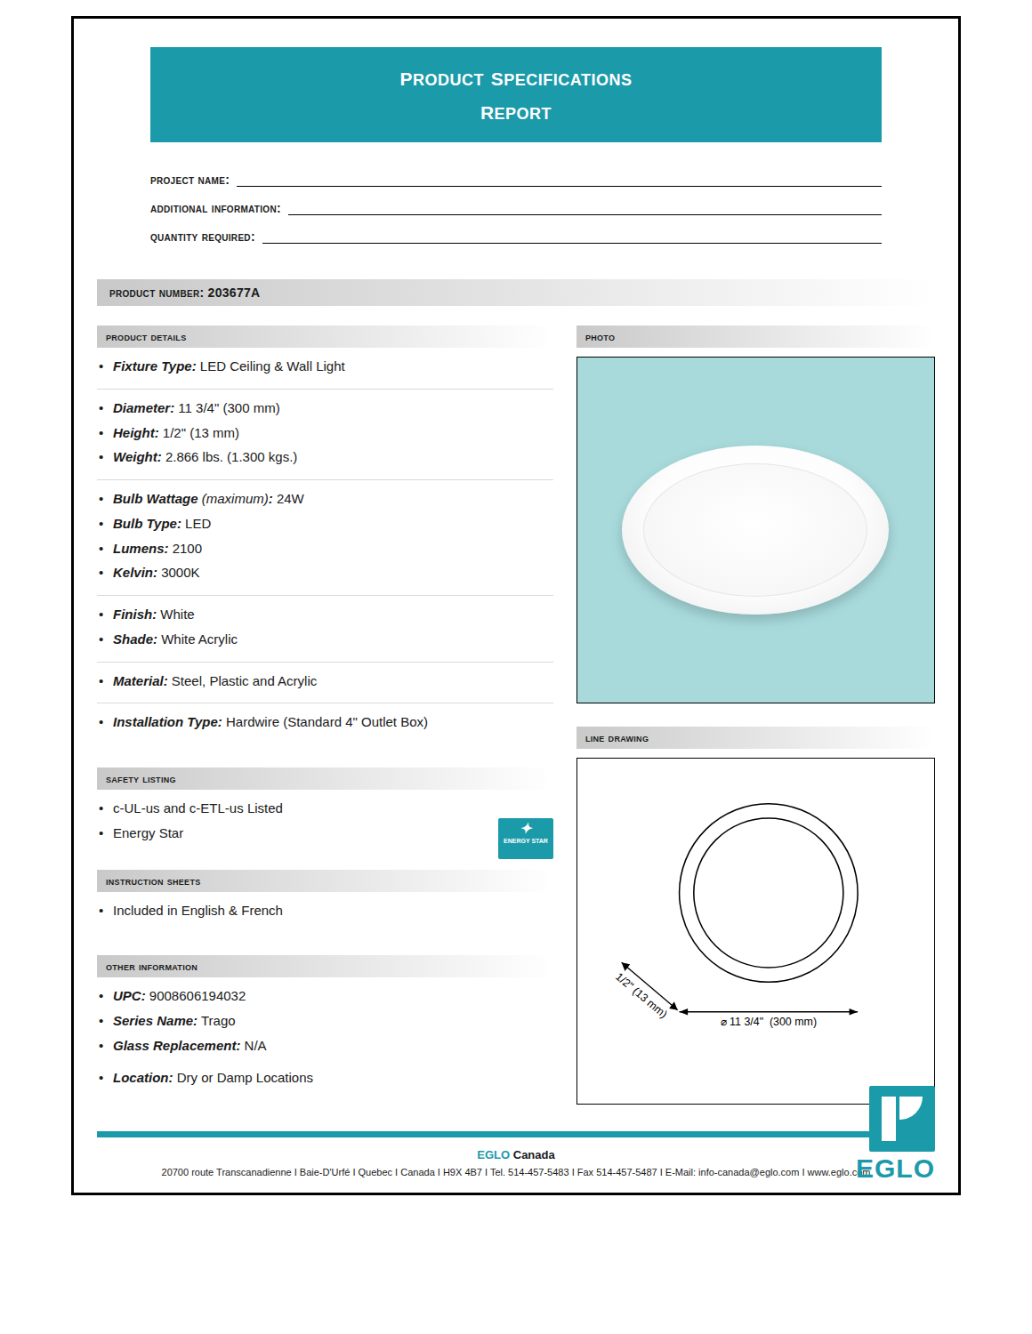Product Specifications
Report
Project Name:
Additional Information:
Quantity Required:
Product Number: 203677A
Product Details
Fixture Type: LED Ceiling & Wall Light
Diameter: 11 3/4" (300 mm)
Height: 1/2" (13 mm)
Weight: 2.866 lbs. (1.300 kgs.)
Bulb Wattage (maximum): 24W
Bulb Type: LED
Lumens: 2100
Kelvin: 3000K
Finish: White
Shade: White Acrylic
Material: Steel, Plastic and Acrylic
Installation Type: Hardwire (Standard 4" Outlet Box)
Safety Listing
c-UL-us and c-ETL-us Listed
Energy Star
✦ENERGY STAR
Instruction Sheets
Included in English & French
Other Information
UPC: 9008606194032
Series Name: Trago
Glass Replacement: N/A
Location: Dry or Damp Locations
Photo
Line Drawing
⌀ 11 3/4" (300 mm) 1/2" (13 mm)
EGLO Canada
20700 route Transcanadienne I Baie-D'Urfé I Quebec I Canada I H9X 4B7 I Tel. 514-457-5483 I Fax 514-457-5487 I E-Mail: info-canada@eglo.com I www.eglo.com
EGLO